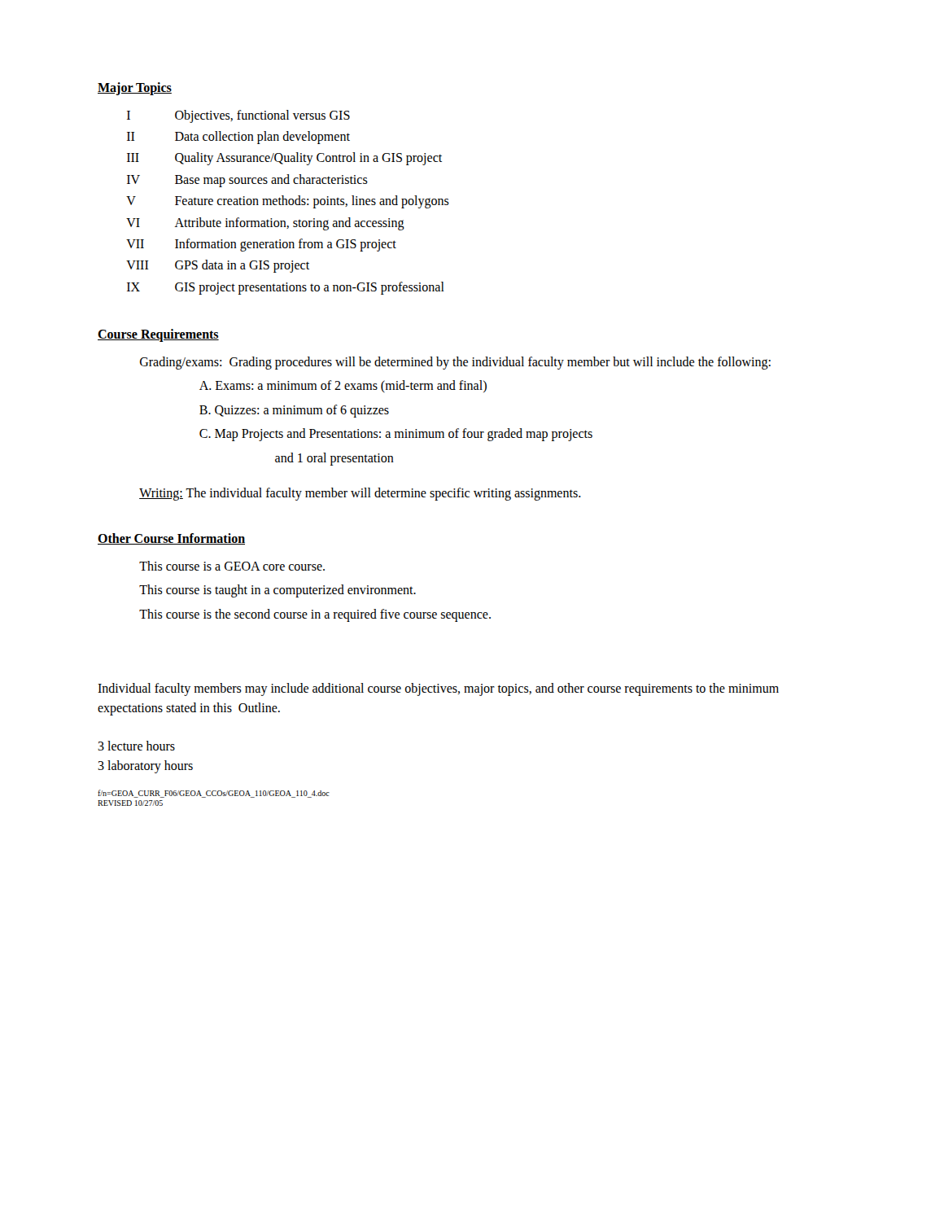Major Topics
| I | Objectives, functional versus GIS |
| II | Data collection plan development |
| III | Quality Assurance/Quality Control in a GIS project |
| IV | Base map sources and characteristics |
| V | Feature creation methods: points, lines and polygons |
| VI | Attribute information, storing and accessing |
| VII | Information generation from a GIS project |
| VIII | GPS data in a GIS project |
| IX | GIS project presentations to a non-GIS professional |
Course Requirements
Grading/exams: Grading procedures will be determined by the individual faculty member but will include the following:
A. Exams: a minimum of 2 exams (mid-term and final)
B. Quizzes: a minimum of 6 quizzes
C. Map Projects and Presentations: a minimum of four graded map projects
and 1 oral presentation
Writing: The individual faculty member will determine specific writing assignments.
Other Course Information
This course is a GEOA core course.
This course is taught in a computerized environment.
This course is the second course in a required five course sequence.
Individual faculty members may include additional course objectives, major topics, and other course requirements to the minimum expectations stated in this Outline.
3 lecture hours
3 laboratory hours
f/n=GEOA_CURR_F06/GEOA_CCOs/GEOA_110/GEOA_110_4.doc
REVISED 10/27/05